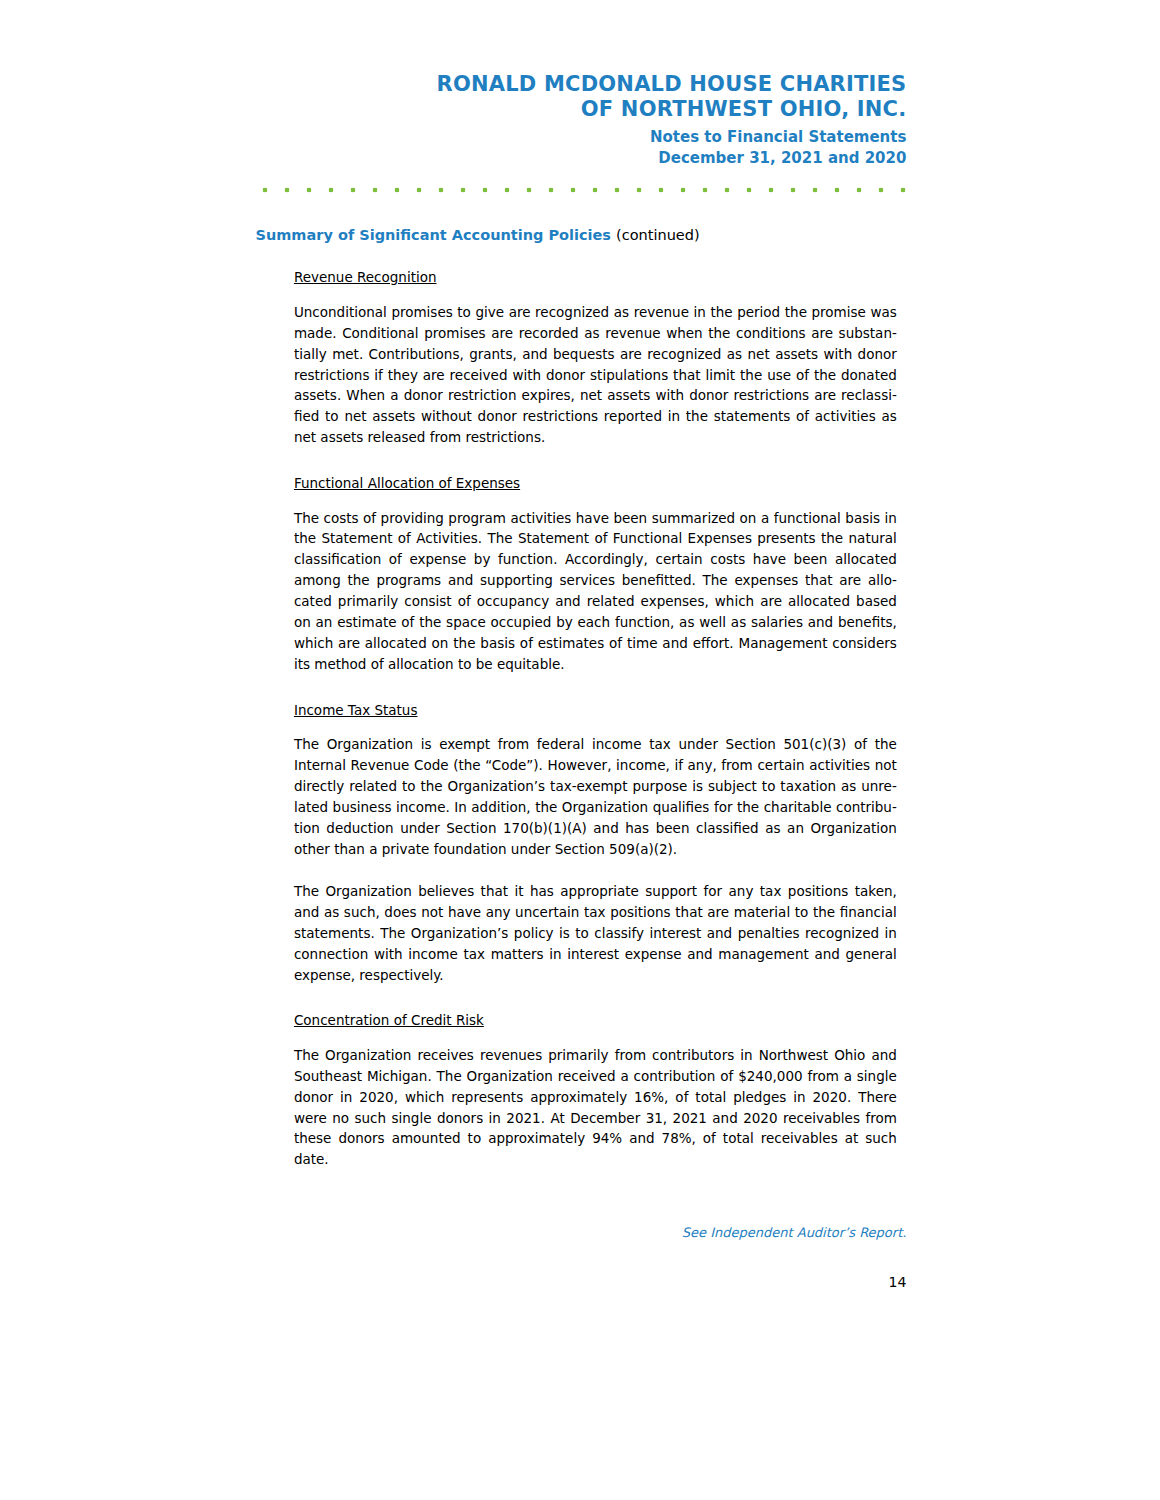RONALD MCDONALD HOUSE CHARITIES
OF NORTHWEST OHIO, INC.
Notes to Financial Statements
December 31, 2021 and 2020
Summary of Significant Accounting Policies (continued)
Revenue Recognition
Unconditional promises to give are recognized as revenue in the period the promise was made. Conditional promises are recorded as revenue when the conditions are substantially met. Contributions, grants, and bequests are recognized as net assets with donor restrictions if they are received with donor stipulations that limit the use of the donated assets. When a donor restriction expires, net assets with donor restrictions are reclassified to net assets without donor restrictions reported in the statements of activities as net assets released from restrictions.
Functional Allocation of Expenses
The costs of providing program activities have been summarized on a functional basis in the Statement of Activities. The Statement of Functional Expenses presents the natural classification of expense by function. Accordingly, certain costs have been allocated among the programs and supporting services benefitted. The expenses that are allocated primarily consist of occupancy and related expenses, which are allocated based on an estimate of the space occupied by each function, as well as salaries and benefits, which are allocated on the basis of estimates of time and effort. Management considers its method of allocation to be equitable.
Income Tax Status
The Organization is exempt from federal income tax under Section 501(c)(3) of the Internal Revenue Code (the “Code”). However, income, if any, from certain activities not directly related to the Organization’s tax-exempt purpose is subject to taxation as unrelated business income. In addition, the Organization qualifies for the charitable contribution deduction under Section 170(b)(1)(A) and has been classified as an Organization other than a private foundation under Section 509(a)(2).
The Organization believes that it has appropriate support for any tax positions taken, and as such, does not have any uncertain tax positions that are material to the financial statements. The Organization’s policy is to classify interest and penalties recognized in connection with income tax matters in interest expense and management and general expense, respectively.
Concentration of Credit Risk
The Organization receives revenues primarily from contributors in Northwest Ohio and Southeast Michigan. The Organization received a contribution of $240,000 from a single donor in 2020, which represents approximately 16%, of total pledges in 2020. There were no such single donors in 2021. At December 31, 2021 and 2020 receivables from these donors amounted to approximately 94% and 78%, of total receivables at such date.
See Independent Auditor’s Report.
14